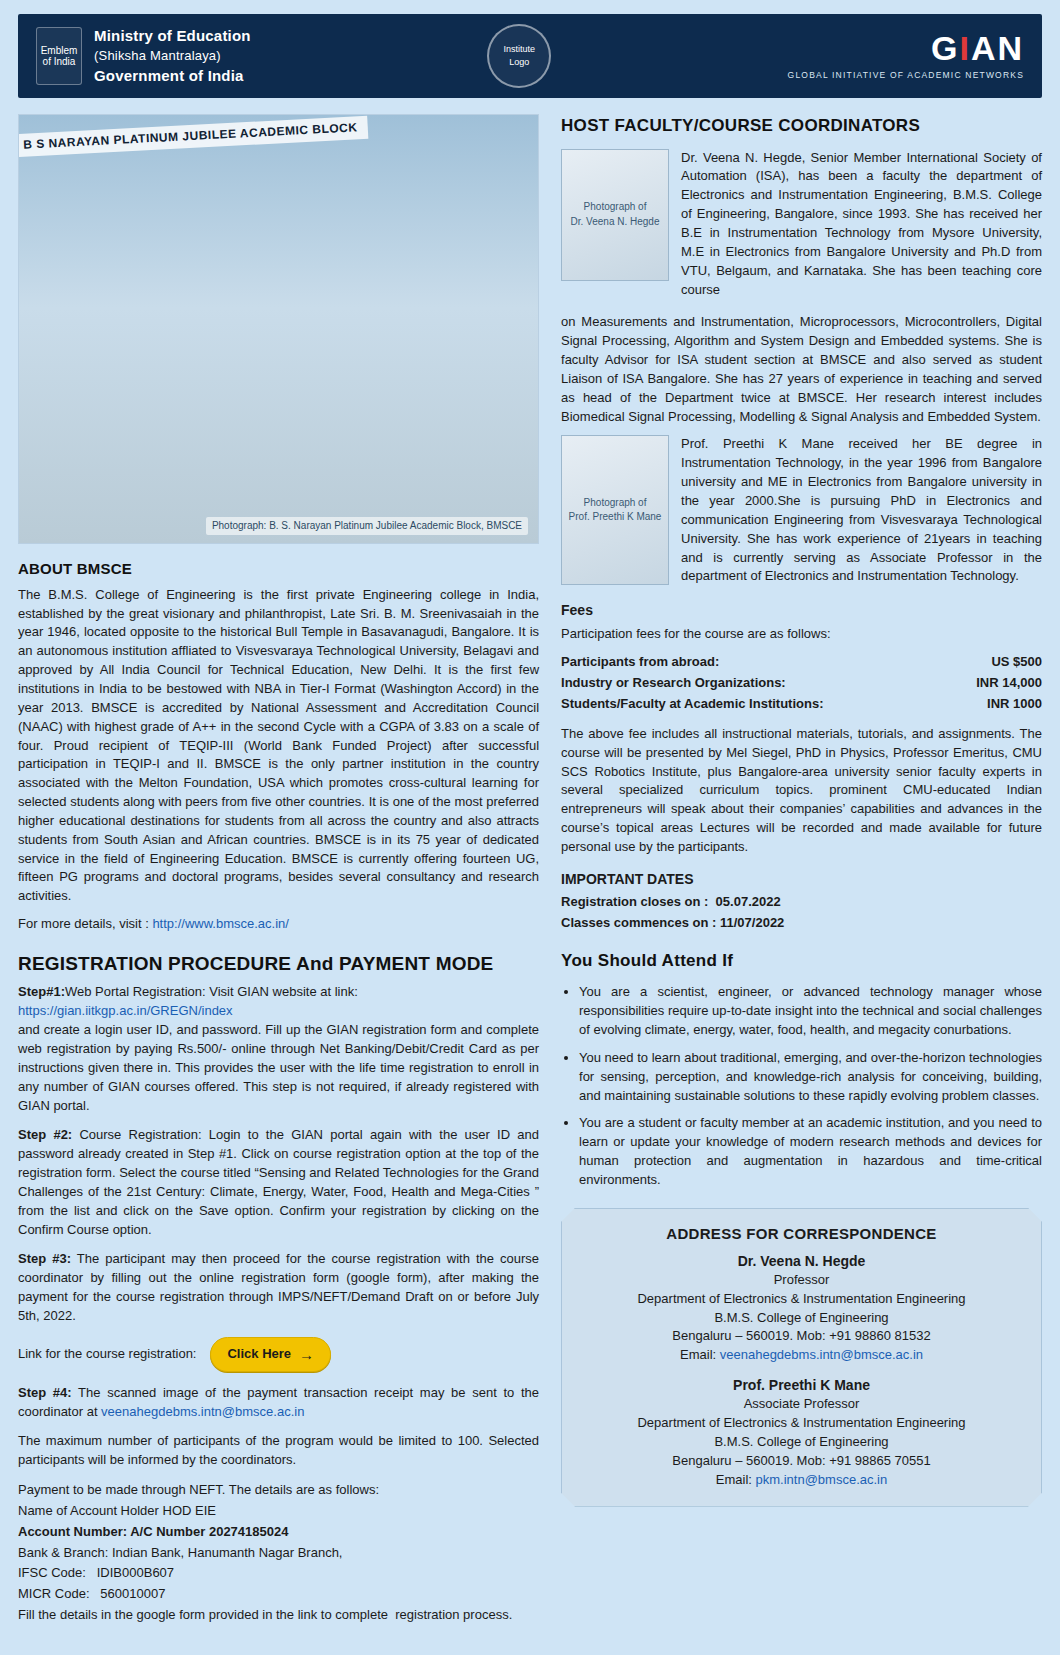Emblem
of India
Ministry of Education (Shiksha Mantralaya) Government of India
Institute
Logo
GIAN
GLOBAL INITIATIVE OF ACADEMIC NETWORKS
B S NARAYAN PLATINUM JUBILEE ACADEMIC BLOCK
Photograph: B. S. Narayan Platinum Jubilee Academic Block, BMSCE
ABOUT BMSCE
The B.M.S. College of Engineering is the first private Engineering college in India, established by the great visionary and philanthropist, Late Sri. B. M. Sreenivasaiah in the year 1946, located opposite to the historical Bull Temple in Basavanagudi, Bangalore. It is an autonomous institution affliated to Visvesvaraya Technological University, Belagavi and approved by All India Council for Technical Education, New Delhi. It is the first few institutions in India to be bestowed with NBA in Tier-I Format (Washington Accord) in the year 2013. BMSCE is accredited by National Assessment and Accreditation Council (NAAC) with highest grade of A++ in the second Cycle with a CGPA of 3.83 on a scale of four. Proud recipient of TEQIP-III (World Bank Funded Project) after successful participation in TEQIP-I and II. BMSCE is the only partner institution in the country associated with the Melton Foundation, USA which promotes cross-cultural learning for selected students along with peers from five other countries. It is one of the most preferred higher educational destinations for students from all across the country and also attracts students from South Asian and African countries. BMSCE is in its 75 year of dedicated service in the field of Engineering Education. BMSCE is currently offering fourteen UG, fifteen PG programs and doctoral programs, besides several consultancy and research activities.
For more details, visit : http://www.bmsce.ac.in/
REGISTRATION PROCEDURE And PAYMENT MODE
Step#1: Web Portal Registration: Visit GIAN website at link:
https://gian.iitkgp.ac.in/GREGN/index
and create a login user ID, and password. Fill up the GIAN registration form and complete web registration by paying Rs.500/- online through Net Banking/Debit/Credit Card as per instructions given there in. This provides the user with the life time registration to enroll in any number of GIAN courses offered. This step is not required, if already registered with GIAN portal.
Step #2: Course Registration: Login to the GIAN portal again with the user ID and password already created in Step #1. Click on course registration option at the top of the registration form. Select the course titled “Sensing and Related Technologies for the Grand Challenges of the 21st Century: Climate, Energy, Water, Food, Health and Mega-Cities ” from the list and click on the Save option. Confirm your registration by clicking on the Confirm Course option.
Step #3: The participant may then proceed for the course registration with the course coordinator by filling out the online registration form (google form), after making the payment for the course registration through IMPS/NEFT/Demand Draft on or before July 5th, 2022.
Link for the course registration: Click Here →
Step #4: The scanned image of the payment transaction receipt may be sent to the coordinator at veenahegdebms.intn@bmsce.ac.in
The maximum number of participants of the program would be limited to 100. Selected participants will be informed by the coordinators.
Payment to be made through NEFT. The details are as follows:
Name of Account Holder HOD EIE
Account Number: A/C Number 20274185024
Bank & Branch: Indian Bank, Hanumanth Nagar Branch,
IFSC Code: IDIB000B607
MICR Code: 560010007
Fill the details in the google form provided in the link to complete registration process.
HOST FACULTY/COURSE COORDINATORS
Photograph of
Dr. Veena N. Hegde
Dr. Veena N. Hegde, Senior Member International Society of Automation (ISA), has been a faculty the department of Electronics and Instrumentation Engineering, B.M.S. College of Engineering, Bangalore, since 1993. She has received her B.E in Instrumentation Technology from Mysore University, M.E in Electronics from Bangalore University and Ph.D from VTU, Belgaum, and Karnataka. She has been teaching core course
on Measurements and Instrumentation, Microprocessors, Microcontrollers, Digital Signal Processing, Algorithm and System Design and Embedded systems. She is faculty Advisor for ISA student section at BMSCE and also served as student Liaison of ISA Bangalore. She has 27 years of experience in teaching and served as head of the Department twice at BMSCE. Her research interest includes Biomedical Signal Processing, Modelling & Signal Analysis and Embedded System.
Photograph of
Prof. Preethi K Mane
Prof. Preethi K Mane received her BE degree in Instrumentation Technology, in the year 1996 from Bangalore university and ME in Electronics from Bangalore university in the year 2000.She is pursuing PhD in Electronics and communication Engineering from Visvesvaraya Technological University. She has work experience of 21years in teaching and is currently serving as Associate Professor in the department of Electronics and Instrumentation Technology.
Fees
Participation fees for the course are as follows:
| Participants from abroad: | US $500 |
| Industry or Research Organizations: | INR 14,000 |
| Students/Faculty at Academic Institutions: | INR 1000 |
The above fee includes all instructional materials, tutorials, and assignments. The course will be presented by Mel Siegel, PhD in Physics, Professor Emeritus, CMU SCS Robotics Institute, plus Bangalore-area university senior faculty experts in several specialized curriculum topics. prominent CMU-educated Indian entrepreneurs will speak about their companies’ capabilities and advances in the course’s topical areas Lectures will be recorded and made available for future personal use by the participants.
IMPORTANT DATES
Registration closes on : 05.07.2022
Classes commences on : 11/07/2022
You Should Attend If
You are a scientist, engineer, or advanced technology manager whose responsibilities require up-to-date insight into the technical and social challenges of evolving climate, energy, water, food, health, and megacity conurbations.
You need to learn about traditional, emerging, and over-the-horizon technologies for sensing, perception, and knowledge-rich analysis for conceiving, building, and maintaining sustainable solutions to these rapidly evolving problem classes.
You are a student or faculty member at an academic institution, and you need to learn or update your knowledge of modern research methods and devices for human protection and augmentation in hazardous and time-critical environments.
ADDRESS FOR CORRESPONDENCE
Dr. Veena N. Hegde
Professor
Department of Electronics & Instrumentation Engineering
B.M.S. College of Engineering
Bengaluru – 560019. Mob: +91 98860 81532
Email: veenahegdebms.intn@bmsce.ac.in
Prof. Preethi K Mane
Associate Professor
Department of Electronics & Instrumentation Engineering
B.M.S. College of Engineering
Bengaluru – 560019. Mob: +91 98865 70551
Email: pkm.intn@bmsce.ac.in